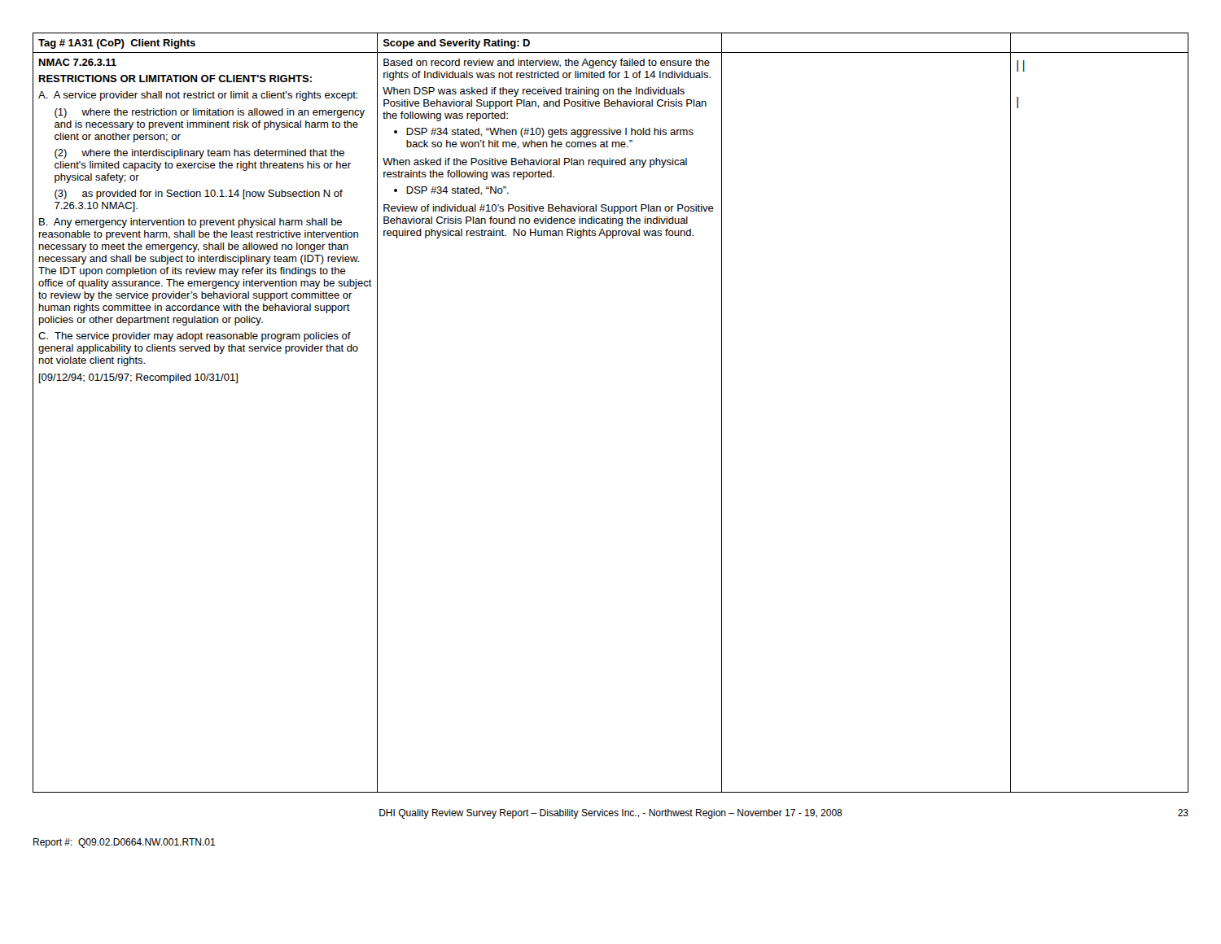| Tag # 1A31 (CoP) Client Rights | Scope and Severity Rating: D | | |
| --- | --- | --- | --- |
| NMAC 7.26.3.11 RESTRICTIONS OR LIMITATION OF CLIENT'S RIGHTS: A. A service provider shall not restrict or limit a client's rights except: (1) where the restriction or limitation is allowed in an emergency and is necessary to prevent imminent risk of physical harm to the client or another person; or (2) where the interdisciplinary team has determined that the client's limited capacity to exercise the right threatens his or her physical safety; or (3) as provided for in Section 10.1.14 [now Subsection N of 7.26.3.10 NMAC]. B. Any emergency intervention to prevent physical harm shall be reasonable to prevent harm, shall be the least restrictive intervention necessary to meet the emergency, shall be allowed no longer than necessary and shall be subject to interdisciplinary team (IDT) review. The IDT upon completion of its review may refer its findings to the office of quality assurance. The emergency intervention may be subject to review by the service provider’s behavioral support committee or human rights committee in accordance with the behavioral support policies or other department regulation or policy. C. The service provider may adopt reasonable program policies of general applicability to clients served by that service provider that do not violate client rights. [09/12/94; 01/15/97; Recompiled 10/31/01] | Based on record review and interview, the Agency failed to ensure the rights of Individuals was not restricted or limited for 1 of 14 Individuals. When DSP was asked if they received training on the Individuals Positive Behavioral Support Plan, and Positive Behavioral Crisis Plan the following was reported: DSP #34 stated, “When (#10) gets aggressive I hold his arms back so he won’t hit me, when he comes at me.” When asked if the Positive Behavioral Plan required any physical restraints the following was reported. DSP #34 stated, “No”. Review of individual #10’s Positive Behavioral Support Plan or Positive Behavioral Crisis Plan found no evidence indicating the individual required physical restraint. No Human Rights Approval was found. | | / / / |
DHI Quality Review Survey Report – Disability Services Inc., - Northwest Region – November 17 - 19, 2008
23
Report #: Q09.02.D0664.NW.001.RTN.01